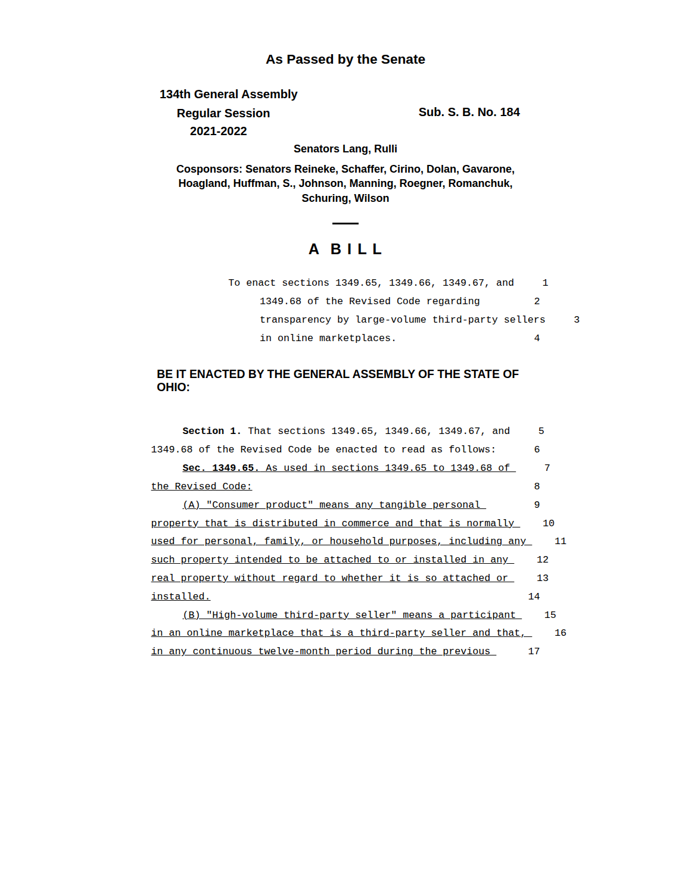As Passed by the Senate
134th General Assembly
Regular Session
2021-2022
Sub. S. B. No. 184
Senators Lang, Rulli
Cosponsors: Senators Reineke, Schaffer, Cirino, Dolan, Gavarone, Hoagland, Huffman, S., Johnson, Manning, Roegner, Romanchuk, Schuring, Wilson
A B I L L
To enact sections 1349.65, 1349.66, 1349.67, and
1
1349.68 of the Revised Code regarding
2
transparency by large-volume third-party sellers
3
in online marketplaces.
4
BE IT ENACTED BY THE GENERAL ASSEMBLY OF THE STATE OF OHIO:
Section 1. That sections 1349.65, 1349.66, 1349.67, and
5
1349.68 of the Revised Code be enacted to read as follows:
6
Sec. 1349.65. As used in sections 1349.65 to 1349.68 of
7
the Revised Code:
8
(A) "Consumer product" means any tangible personal
9
property that is distributed in commerce and that is normally
10
used for personal, family, or household purposes, including any
11
such property intended to be attached to or installed in any
12
real property without regard to whether it is so attached or
13
installed.
14
(B) "High-volume third-party seller" means a participant
15
in an online marketplace that is a third-party seller and that,
16
in any continuous twelve-month period during the previous
17